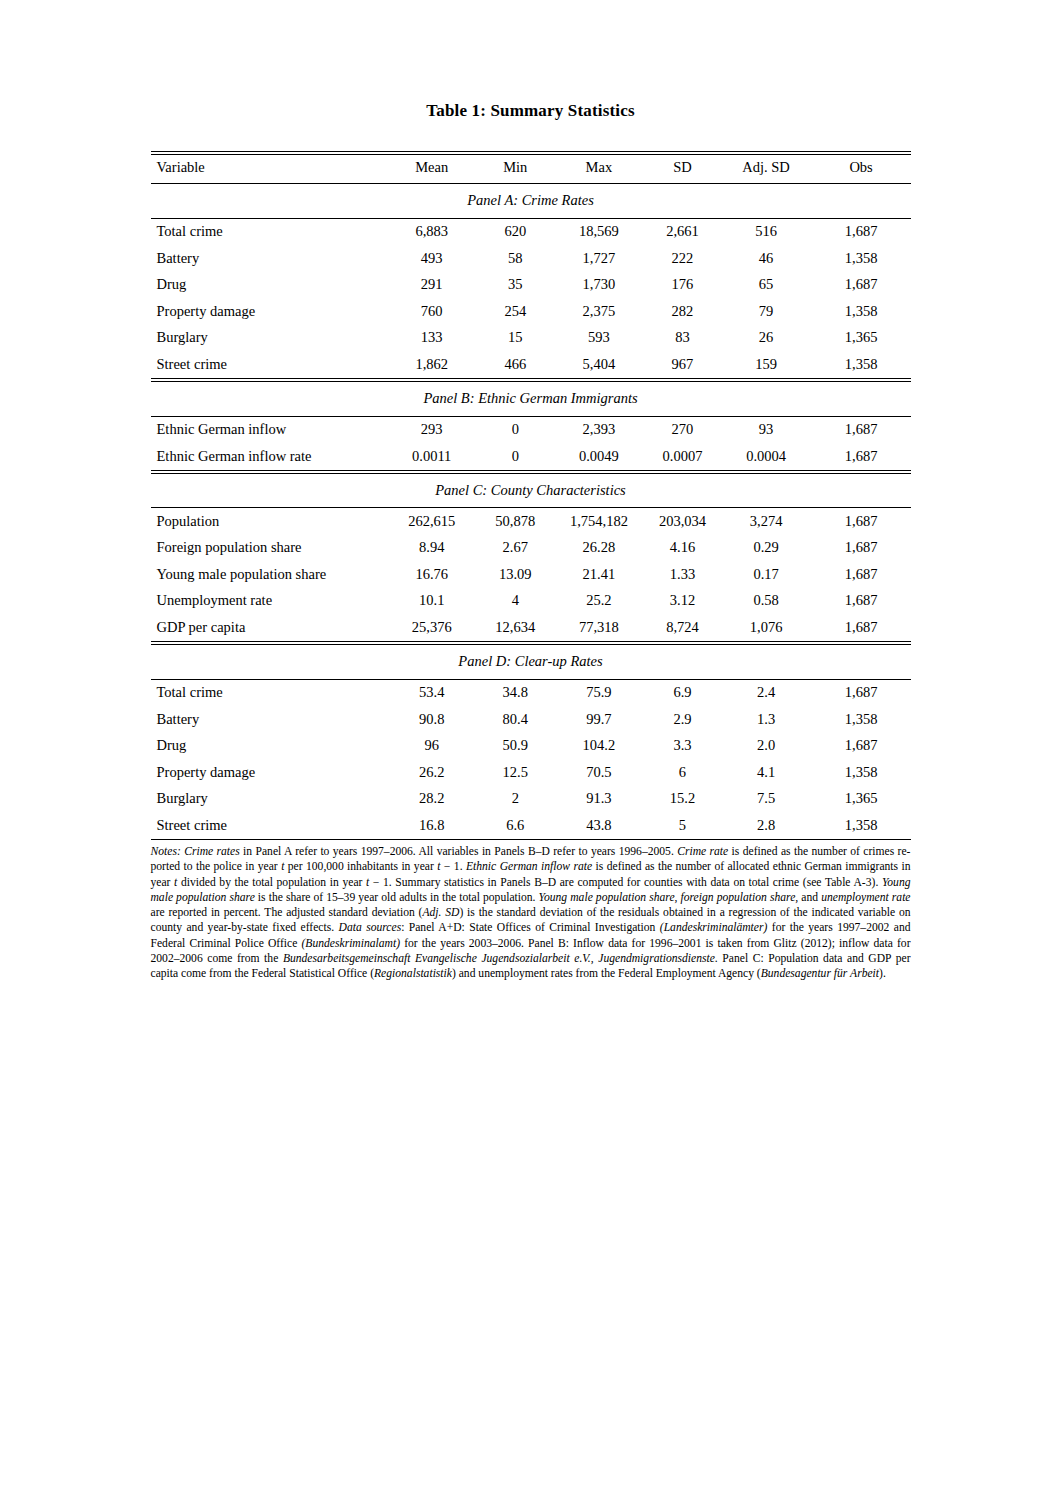Table 1: Summary Statistics
| Variable | Mean | Min | Max | SD | Adj. SD | Obs |
| --- | --- | --- | --- | --- | --- | --- |
| Panel A: Crime Rates |
| Total crime | 6,883 | 620 | 18,569 | 2,661 | 516 | 1,687 |
| Battery | 493 | 58 | 1,727 | 222 | 46 | 1,358 |
| Drug | 291 | 35 | 1,730 | 176 | 65 | 1,687 |
| Property damage | 760 | 254 | 2,375 | 282 | 79 | 1,358 |
| Burglary | 133 | 15 | 593 | 83 | 26 | 1,365 |
| Street crime | 1,862 | 466 | 5,404 | 967 | 159 | 1,358 |
| Panel B: Ethnic German Immigrants |
| Ethnic German inflow | 293 | 0 | 2,393 | 270 | 93 | 1,687 |
| Ethnic German inflow rate | 0.0011 | 0 | 0.0049 | 0.0007 | 0.0004 | 1,687 |
| Panel C: County Characteristics |
| Population | 262,615 | 50,878 | 1,754,182 | 203,034 | 3,274 | 1,687 |
| Foreign population share | 8.94 | 2.67 | 26.28 | 4.16 | 0.29 | 1,687 |
| Young male population share | 16.76 | 13.09 | 21.41 | 1.33 | 0.17 | 1,687 |
| Unemployment rate | 10.1 | 4 | 25.2 | 3.12 | 0.58 | 1,687 |
| GDP per capita | 25,376 | 12,634 | 77,318 | 8,724 | 1,076 | 1,687 |
| Panel D: Clear-up Rates |
| Total crime | 53.4 | 34.8 | 75.9 | 6.9 | 2.4 | 1,687 |
| Battery | 90.8 | 80.4 | 99.7 | 2.9 | 1.3 | 1,358 |
| Drug | 96 | 50.9 | 104.2 | 3.3 | 2.0 | 1,687 |
| Property damage | 26.2 | 12.5 | 70.5 | 6 | 4.1 | 1,358 |
| Burglary | 28.2 | 2 | 91.3 | 15.2 | 7.5 | 1,365 |
| Street crime | 16.8 | 6.6 | 43.8 | 5 | 2.8 | 1,358 |
Notes: Crime rates in Panel A refer to years 1997–2006. All variables in Panels B–D refer to years 1996–2005. Crime rate is defined as the number of crimes reported to the police in year t per 100,000 inhabitants in year t − 1. Ethnic German inflow rate is defined as the number of allocated ethnic German immigrants in year t divided by the total population in year t − 1. Summary statistics in Panels B–D are computed for counties with data on total crime (see Table A-3). Young male population share is the share of 15–39 year old adults in the total population. Young male population share, foreign population share, and unemployment rate are reported in percent. The adjusted standard deviation (Adj. SD) is the standard deviation of the residuals obtained in a regression of the indicated variable on county and year-by-state fixed effects. Data sources: Panel A+D: State Offices of Criminal Investigation (Landeskriminalämter) for the years 1997–2002 and Federal Criminal Police Office (Bundeskriminalamt) for the years 2003–2006. Panel B: Inflow data for 1996–2001 is taken from Glitz (2012); inflow data for 2002–2006 come from the Bundesarbeitsgemeinschaft Evangelische Jugendsozialarbeit e.V., Jugendmigrationsdienste. Panel C: Population data and GDP per capita come from the Federal Statistical Office (Regionalstatistik) and unemployment rates from the Federal Employment Agency (Bundesagentur für Arbeit).